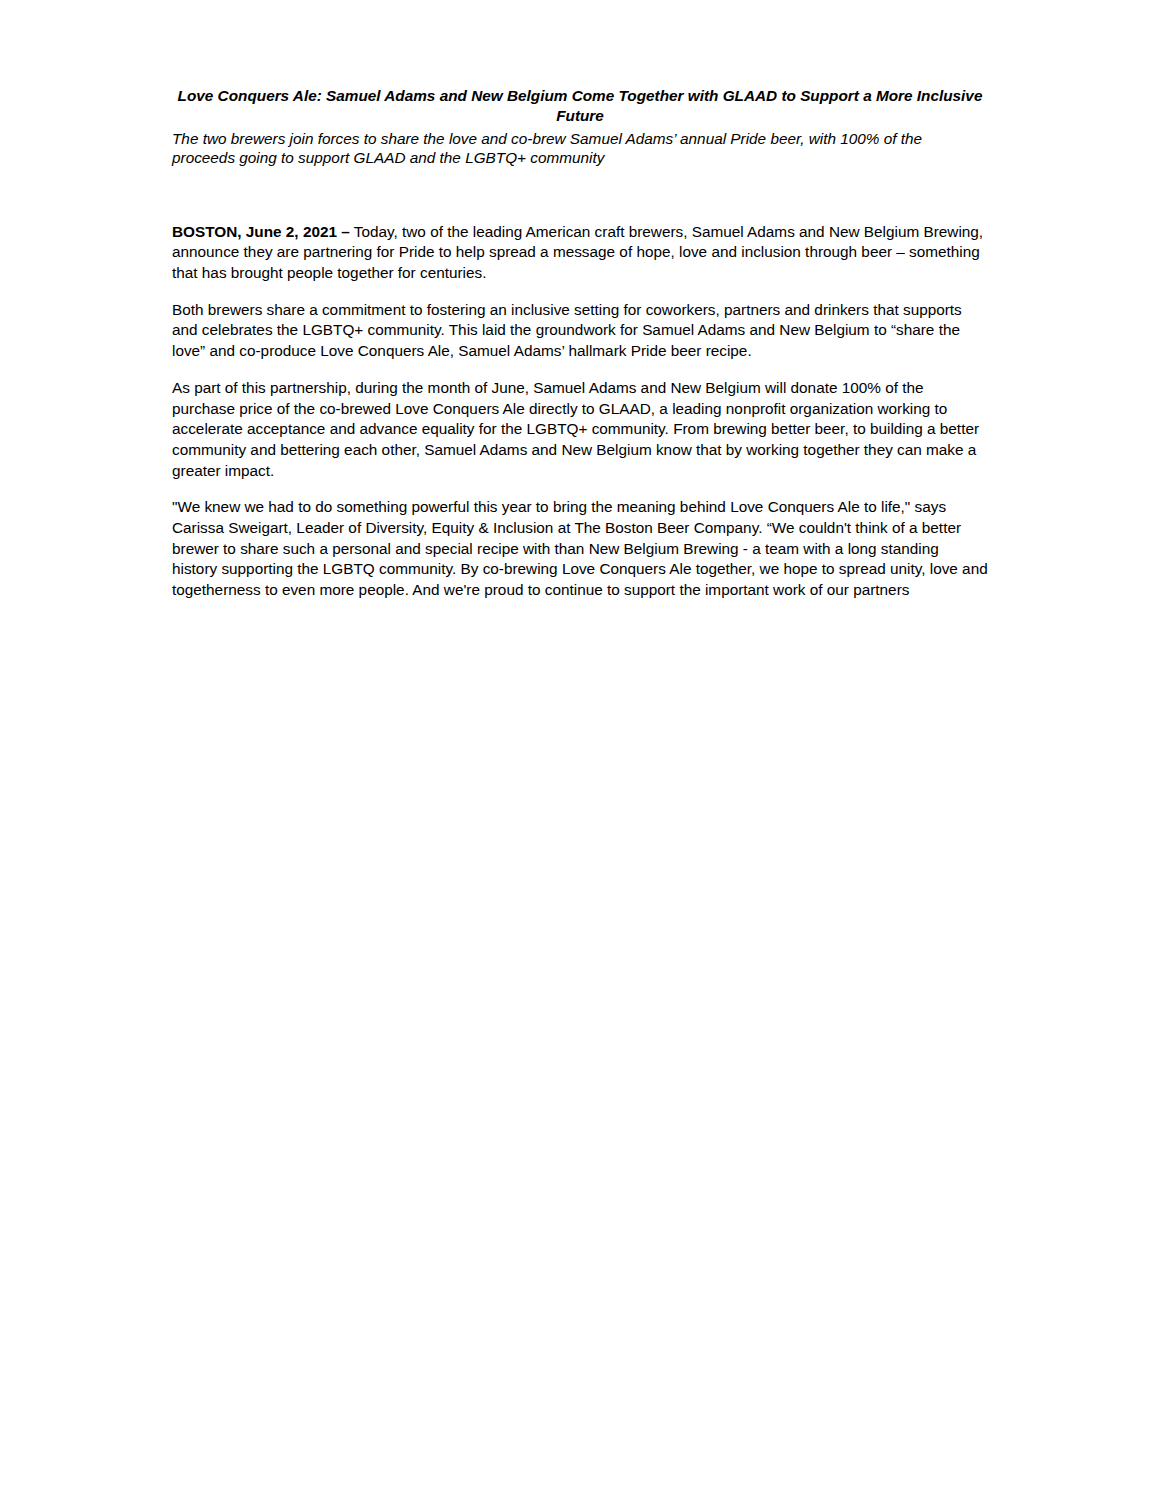Love Conquers Ale: Samuel Adams and New Belgium Come Together with GLAAD to Support a More Inclusive Future
The two brewers join forces to share the love and co-brew Samuel Adams’ annual Pride beer, with 100% of the proceeds going to support GLAAD and the LGBTQ+ community
BOSTON, June 2, 2021 – Today, two of the leading American craft brewers, Samuel Adams and New Belgium Brewing, announce they are partnering for Pride to help spread a message of hope, love and inclusion through beer – something that has brought people together for centuries.
Both brewers share a commitment to fostering an inclusive setting for coworkers, partners and drinkers that supports and celebrates the LGBTQ+ community. This laid the groundwork for Samuel Adams and New Belgium to “share the love” and co-produce Love Conquers Ale, Samuel Adams’ hallmark Pride beer recipe.
As part of this partnership, during the month of June, Samuel Adams and New Belgium will donate 100% of the purchase price of the co-brewed Love Conquers Ale directly to GLAAD, a leading nonprofit organization working to accelerate acceptance and advance equality for the LGBTQ+ community. From brewing better beer, to building a better community and bettering each other, Samuel Adams and New Belgium know that by working together they can make a greater impact.
"We knew we had to do something powerful this year to bring the meaning behind Love Conquers Ale to life," says Carissa Sweigart, Leader of Diversity, Equity & Inclusion at The Boston Beer Company. “We couldn't think of a better brewer to share such a personal and special recipe with than New Belgium Brewing - a team with a long standing history supporting the LGBTQ community. By co-brewing Love Conquers Ale together, we hope to spread unity, love and togetherness to even more people. And we're proud to continue to support the important work of our partners